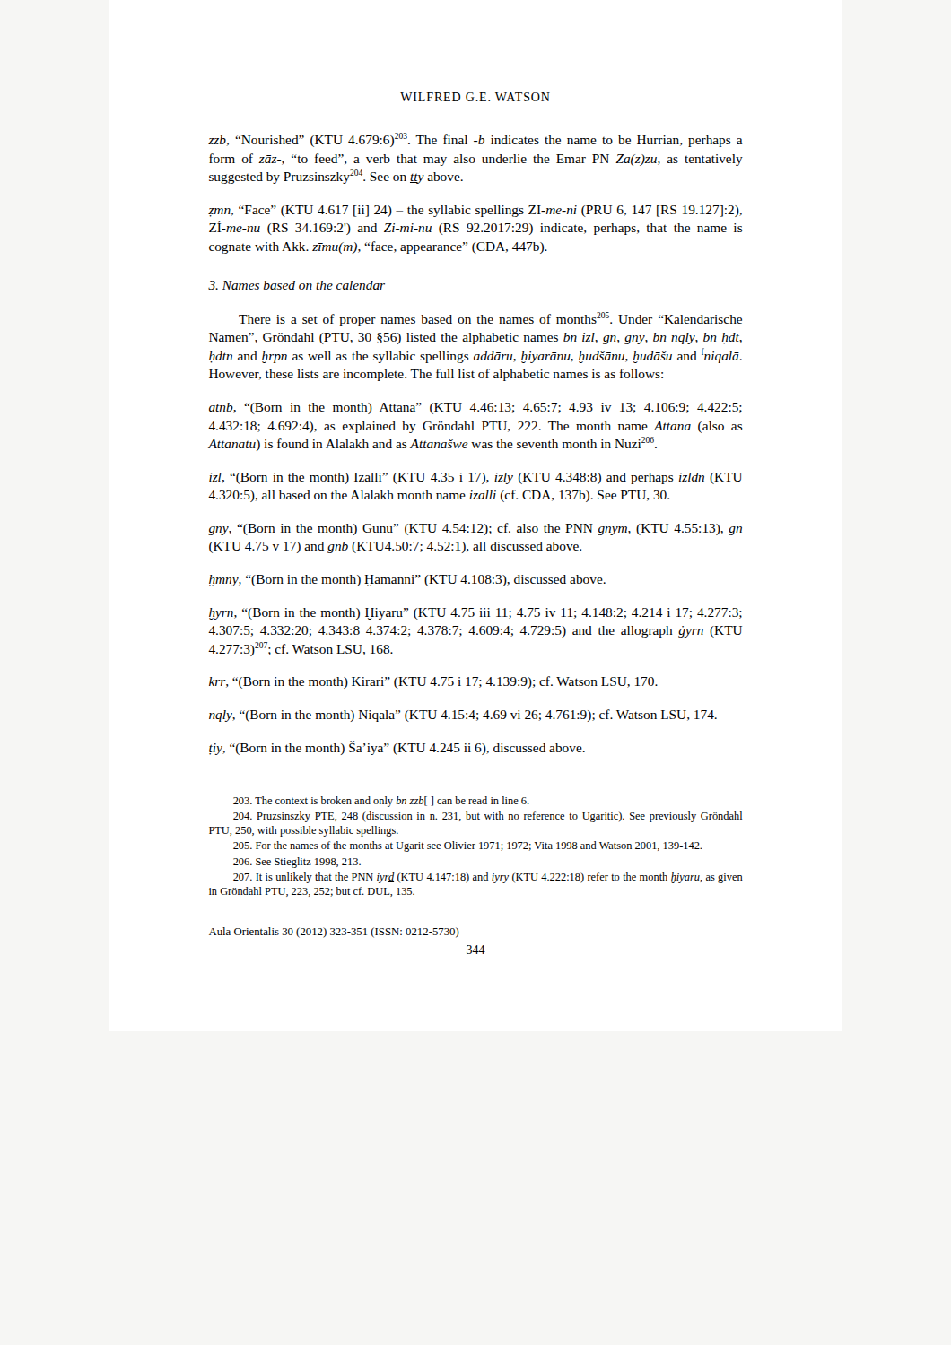WILFRED G.E. WATSON
zzb, “Nourished” (KTU 4.679:6)203. The final -b indicates the name to be Hurrian, perhaps a form of zāz-, “to feed”, a verb that may also underlie the Emar PN Za(z)zu, as tentatively suggested by Pruzsinszky204. See on tty above.
ẓmn, “Face” (KTU 4.617 [ii] 24) – the syllabic spellings ZI-me-ni (PRU 6, 147 [RS 19.127]:2), ZÍ-me-nu (RS 34.169:2') and Zi-mi-nu (RS 92.2017:29) indicate, perhaps, that the name is cognate with Akk. zīmu(m), “face, appearance” (CDA, 447b).
3. Names based on the calendar
There is a set of proper names based on the names of months205. Under “Kalendarische Namen”, Gröndahl (PTU, 30 §56) listed the alphabetic names bn izl, gn, gny, bn nqly, bn ḥdt, ḥdtn and ḫrpn as well as the syllabic spellings addāru, ḫiyarānu, ḫudšānu, ḫudāšu and fniqalā. However, these lists are incomplete. The full list of alphabetic names is as follows:
atnb, “(Born in the month) Attana” (KTU 4.46:13; 4.65:7; 4.93 iv 13; 4.106:9; 4.422:5; 4.432:18; 4.692:4), as explained by Gröndahl PTU, 222. The month name Attana (also as Attanatu) is found in Alalakh and as Attanašwe was the seventh month in Nuzi206.
izl, “(Born in the month) Izalli” (KTU 4.35 i 17), izly (KTU 4.348:8) and perhaps izldn (KTU 4.320:5), all based on the Alalakh month name izalli (cf. CDA, 137b). See PTU, 30.
gny, “(Born in the month) Gūnu” (KTU 4.54:12); cf. also the PNN gnym, (KTU 4.55:13), gn (KTU 4.75 v 17) and gnb (KTU4.50:7; 4.52:1), all discussed above.
ḫmny, “(Born in the month) Ḫamanni” (KTU 4.108:3), discussed above.
ḫyrn, “(Born in the month) Ḫiyaru” (KTU 4.75 iii 11; 4.75 iv 11; 4.148:2; 4.214 i 17; 4.277:3; 4.307:5; 4.332:20; 4.343:8 4.374:2; 4.378:7; 4.609:4; 4.729:5) and the allograph ġyrn (KTU 4.277:3)207; cf. Watson LSU, 168.
krr, “(Born in the month) Kirari” (KTU 4.75 i 17; 4.139:9); cf. Watson LSU, 170.
nqly, “(Born in the month) Niqala” (KTU 4.15:4; 4.69 vi 26; 4.761:9); cf. Watson LSU, 174.
ṭiy, “(Born in the month) Ša’iya” (KTU 4.245 ii 6), discussed above.
203. The context is broken and only bn zzb[ ] can be read in line 6.
204. Pruzsinszky PTE, 248 (discussion in n. 231, but with no reference to Ugaritic). See previously Gröndahl PTU, 250, with possible syllabic spellings.
205. For the names of the months at Ugarit see Olivier 1971; 1972; Vita 1998 and Watson 2001, 139-142.
206. See Stieglitz 1998, 213.
207. It is unlikely that the PNN iyrd (KTU 4.147:18) and iyry (KTU 4.222:18) refer to the month ḫiyaru, as given in Gröndahl PTU, 223, 252; but cf. DUL, 135.
Aula Orientalis 30 (2012) 323-351 (ISSN: 0212-5730)
344